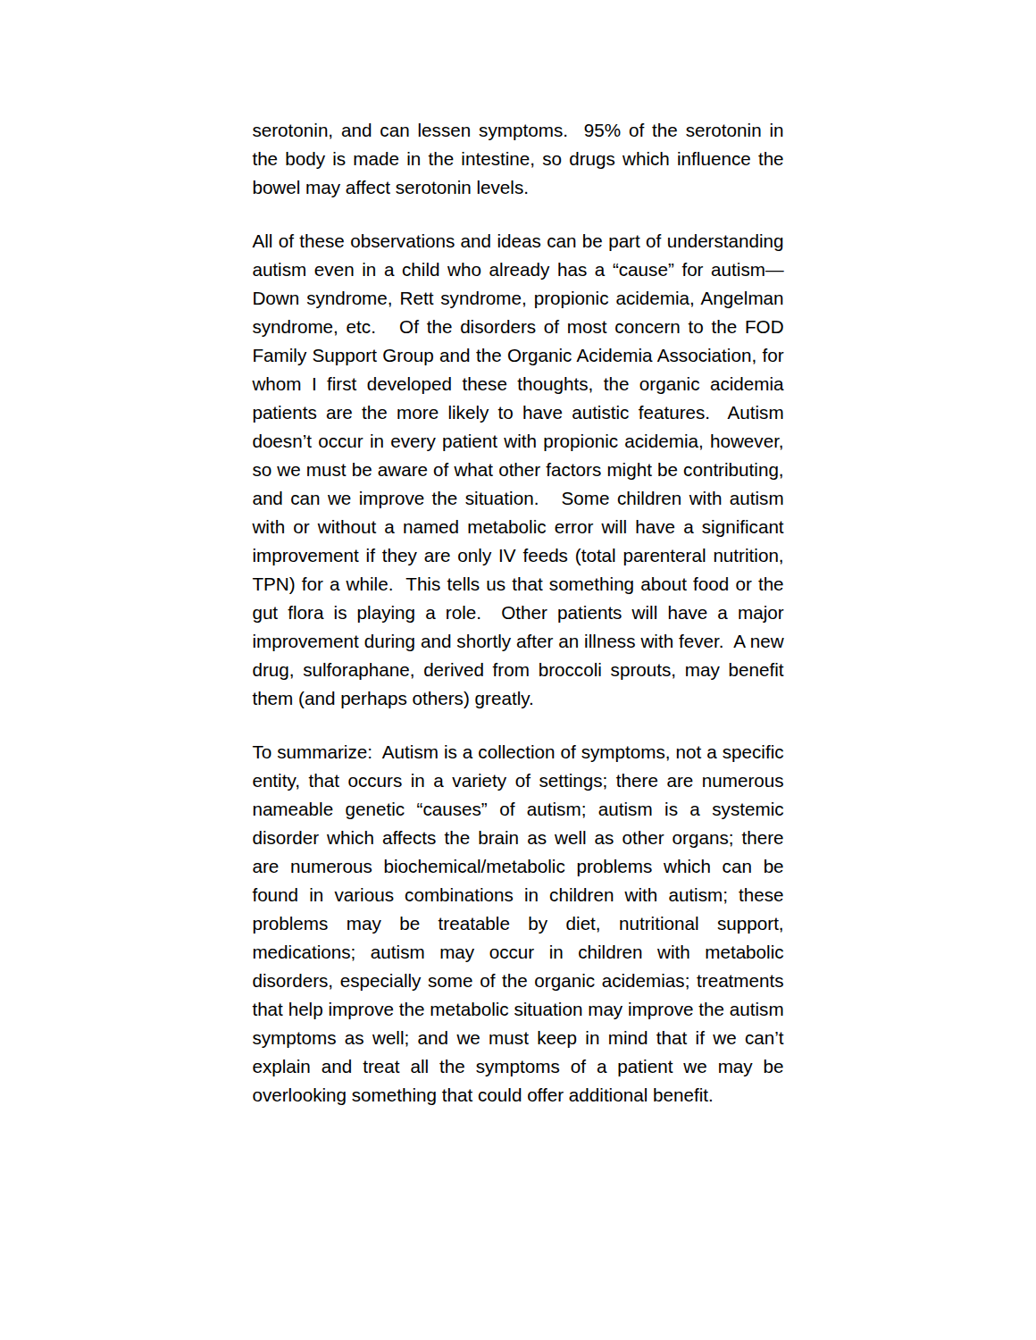serotonin, and can lessen symptoms. 95% of the serotonin in the body is made in the intestine, so drugs which influence the bowel may affect serotonin levels.
All of these observations and ideas can be part of understanding autism even in a child who already has a “cause” for autism—Down syndrome, Rett syndrome, propionic acidemia, Angelman syndrome, etc. Of the disorders of most concern to the FOD Family Support Group and the Organic Acidemia Association, for whom I first developed these thoughts, the organic acidemia patients are the more likely to have autistic features. Autism doesn’t occur in every patient with propionic acidemia, however, so we must be aware of what other factors might be contributing, and can we improve the situation. Some children with autism with or without a named metabolic error will have a significant improvement if they are only IV feeds (total parenteral nutrition, TPN) for a while. This tells us that something about food or the gut flora is playing a role. Other patients will have a major improvement during and shortly after an illness with fever. A new drug, sulforaphane, derived from broccoli sprouts, may benefit them (and perhaps others) greatly.
To summarize: Autism is a collection of symptoms, not a specific entity, that occurs in a variety of settings; there are numerous nameable genetic “causes” of autism; autism is a systemic disorder which affects the brain as well as other organs; there are numerous biochemical/metabolic problems which can be found in various combinations in children with autism; these problems may be treatable by diet, nutritional support, medications; autism may occur in children with metabolic disorders, especially some of the organic acidemias; treatments that help improve the metabolic situation may improve the autism symptoms as well; and we must keep in mind that if we can’t explain and treat all the symptoms of a patient we may be overlooking something that could offer additional benefit.